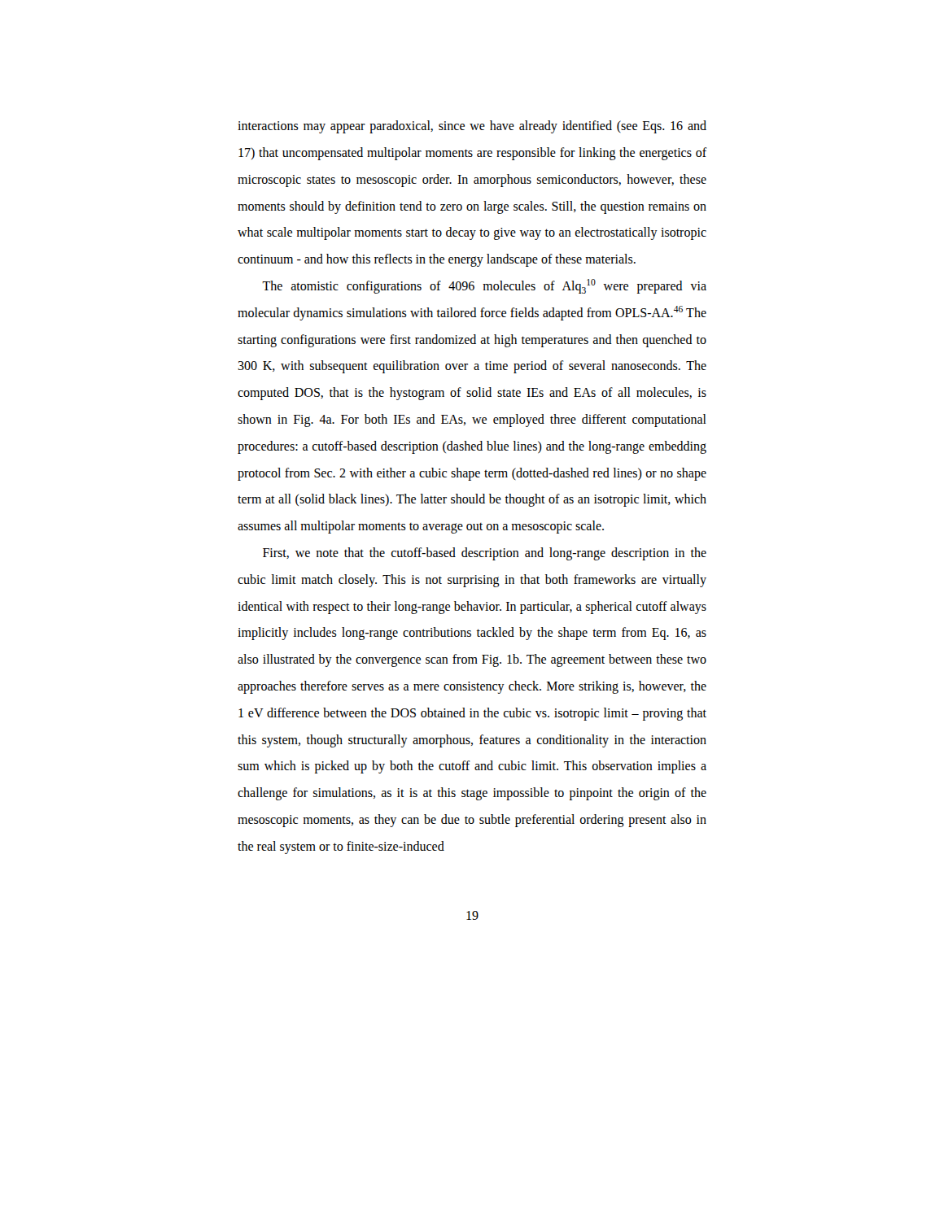interactions may appear paradoxical, since we have already identified (see Eqs. 16 and 17) that uncompensated multipolar moments are responsible for linking the energetics of microscopic states to mesoscopic order. In amorphous semiconductors, however, these moments should by definition tend to zero on large scales. Still, the question remains on what scale multipolar moments start to decay to give way to an electrostatically isotropic continuum - and how this reflects in the energy landscape of these materials.
The atomistic configurations of 4096 molecules of Alq310 were prepared via molecular dynamics simulations with tailored force fields adapted from OPLS-AA.46 The starting configurations were first randomized at high temperatures and then quenched to 300 K, with subsequent equilibration over a time period of several nanoseconds. The computed DOS, that is the hystogram of solid state IEs and EAs of all molecules, is shown in Fig. 4a. For both IEs and EAs, we employed three different computational procedures: a cutoff-based description (dashed blue lines) and the long-range embedding protocol from Sec. 2 with either a cubic shape term (dotted-dashed red lines) or no shape term at all (solid black lines). The latter should be thought of as an isotropic limit, which assumes all multipolar moments to average out on a mesoscopic scale.
First, we note that the cutoff-based description and long-range description in the cubic limit match closely. This is not surprising in that both frameworks are virtually identical with respect to their long-range behavior. In particular, a spherical cutoff always implicitly includes long-range contributions tackled by the shape term from Eq. 16, as also illustrated by the convergence scan from Fig. 1b. The agreement between these two approaches therefore serves as a mere consistency check. More striking is, however, the 1 eV difference between the DOS obtained in the cubic vs. isotropic limit – proving that this system, though structurally amorphous, features a conditionality in the interaction sum which is picked up by both the cutoff and cubic limit. This observation implies a challenge for simulations, as it is at this stage impossible to pinpoint the origin of the mesoscopic moments, as they can be due to subtle preferential ordering present also in the real system or to finite-size-induced
19